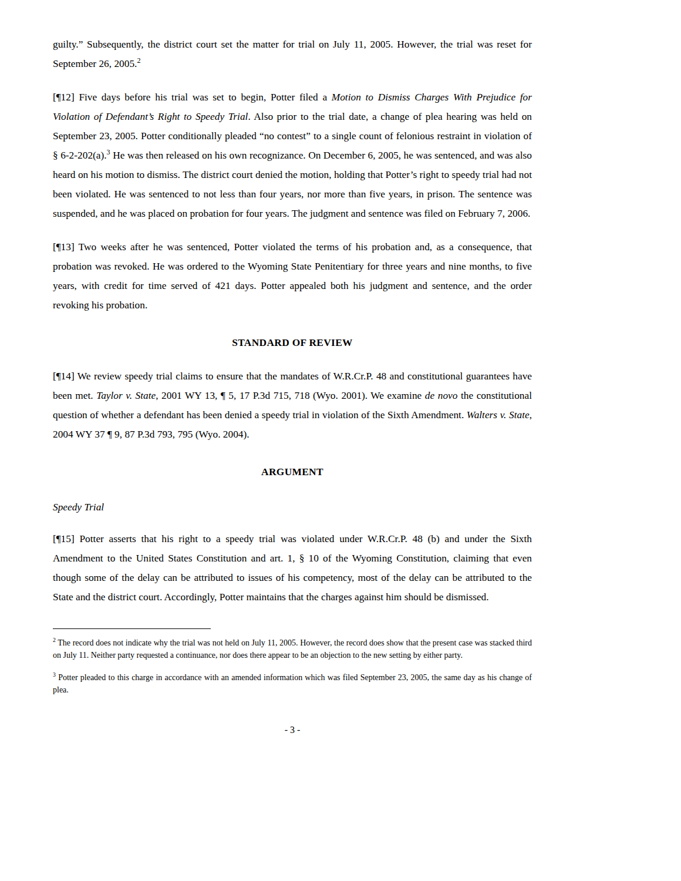guilty.” Subsequently, the district court set the matter for trial on July 11, 2005. However, the trial was reset for September 26, 2005.2
[¶12] Five days before his trial was set to begin, Potter filed a Motion to Dismiss Charges With Prejudice for Violation of Defendant’s Right to Speedy Trial. Also prior to the trial date, a change of plea hearing was held on September 23, 2005. Potter conditionally pleaded “no contest” to a single count of felonious restraint in violation of § 6-2-202(a).3 He was then released on his own recognizance. On December 6, 2005, he was sentenced, and was also heard on his motion to dismiss. The district court denied the motion, holding that Potter’s right to speedy trial had not been violated. He was sentenced to not less than four years, nor more than five years, in prison. The sentence was suspended, and he was placed on probation for four years. The judgment and sentence was filed on February 7, 2006.
[¶13] Two weeks after he was sentenced, Potter violated the terms of his probation and, as a consequence, that probation was revoked. He was ordered to the Wyoming State Penitentiary for three years and nine months, to five years, with credit for time served of 421 days. Potter appealed both his judgment and sentence, and the order revoking his probation.
STANDARD OF REVIEW
[¶14] We review speedy trial claims to ensure that the mandates of W.R.Cr.P. 48 and constitutional guarantees have been met. Taylor v. State, 2001 WY 13, ¶ 5, 17 P.3d 715, 718 (Wyo. 2001). We examine de novo the constitutional question of whether a defendant has been denied a speedy trial in violation of the Sixth Amendment. Walters v. State, 2004 WY 37 ¶ 9, 87 P.3d 793, 795 (Wyo. 2004).
ARGUMENT
Speedy Trial
[¶15] Potter asserts that his right to a speedy trial was violated under W.R.Cr.P. 48 (b) and under the Sixth Amendment to the United States Constitution and art. 1, § 10 of the Wyoming Constitution, claiming that even though some of the delay can be attributed to issues of his competency, most of the delay can be attributed to the State and the district court. Accordingly, Potter maintains that the charges against him should be dismissed.
2 The record does not indicate why the trial was not held on July 11, 2005. However, the record does show that the present case was stacked third on July 11. Neither party requested a continuance, nor does there appear to be an objection to the new setting by either party.
3 Potter pleaded to this charge in accordance with an amended information which was filed September 23, 2005, the same day as his change of plea.
- 3 -